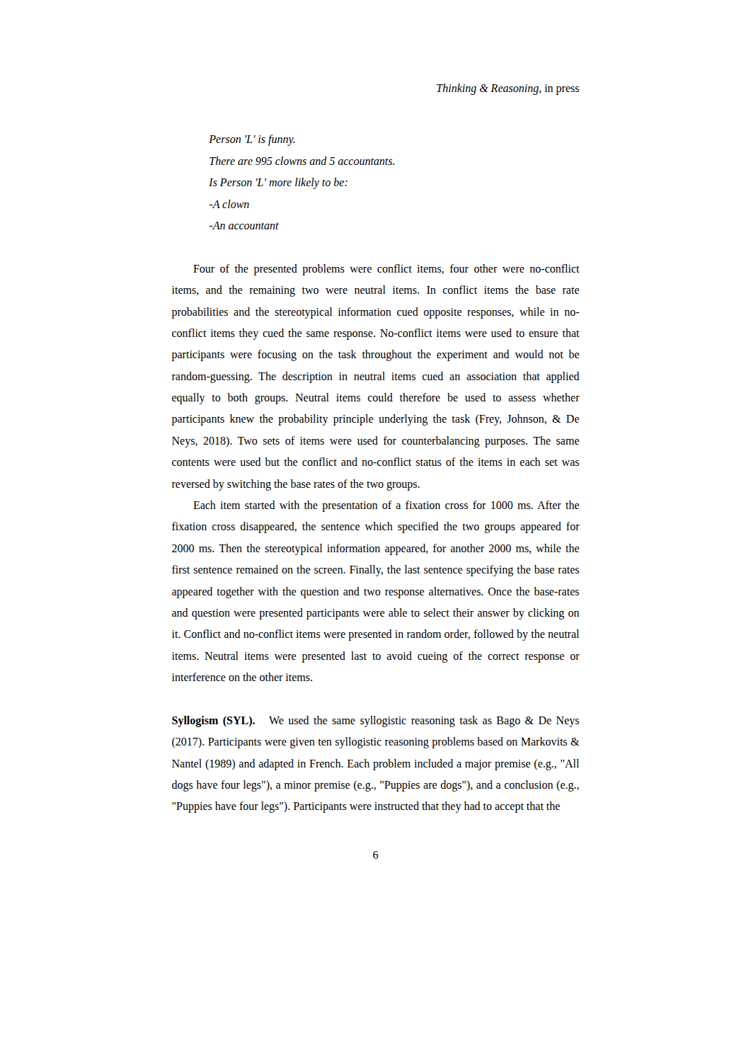Thinking & Reasoning, in press
Person 'L' is funny.
There are 995 clowns and 5 accountants.
Is Person 'L' more likely to be:
-A clown
-An accountant
Four of the presented problems were conflict items, four other were no-conflict items, and the remaining two were neutral items. In conflict items the base rate probabilities and the stereotypical information cued opposite responses, while in no-conflict items they cued the same response. No-conflict items were used to ensure that participants were focusing on the task throughout the experiment and would not be random-guessing. The description in neutral items cued an association that applied equally to both groups. Neutral items could therefore be used to assess whether participants knew the probability principle underlying the task (Frey, Johnson, & De Neys, 2018). Two sets of items were used for counterbalancing purposes. The same contents were used but the conflict and no-conflict status of the items in each set was reversed by switching the base rates of the two groups.
Each item started with the presentation of a fixation cross for 1000 ms. After the fixation cross disappeared, the sentence which specified the two groups appeared for 2000 ms. Then the stereotypical information appeared, for another 2000 ms, while the first sentence remained on the screen. Finally, the last sentence specifying the base rates appeared together with the question and two response alternatives. Once the base-rates and question were presented participants were able to select their answer by clicking on it. Conflict and no-conflict items were presented in random order, followed by the neutral items. Neutral items were presented last to avoid cueing of the correct response or interference on the other items.
Syllogism (SYL). We used the same syllogistic reasoning task as Bago & De Neys (2017). Participants were given ten syllogistic reasoning problems based on Markovits & Nantel (1989) and adapted in French. Each problem included a major premise (e.g., "All dogs have four legs"), a minor premise (e.g., "Puppies are dogs"), and a conclusion (e.g., "Puppies have four legs"). Participants were instructed that they had to accept that the
6